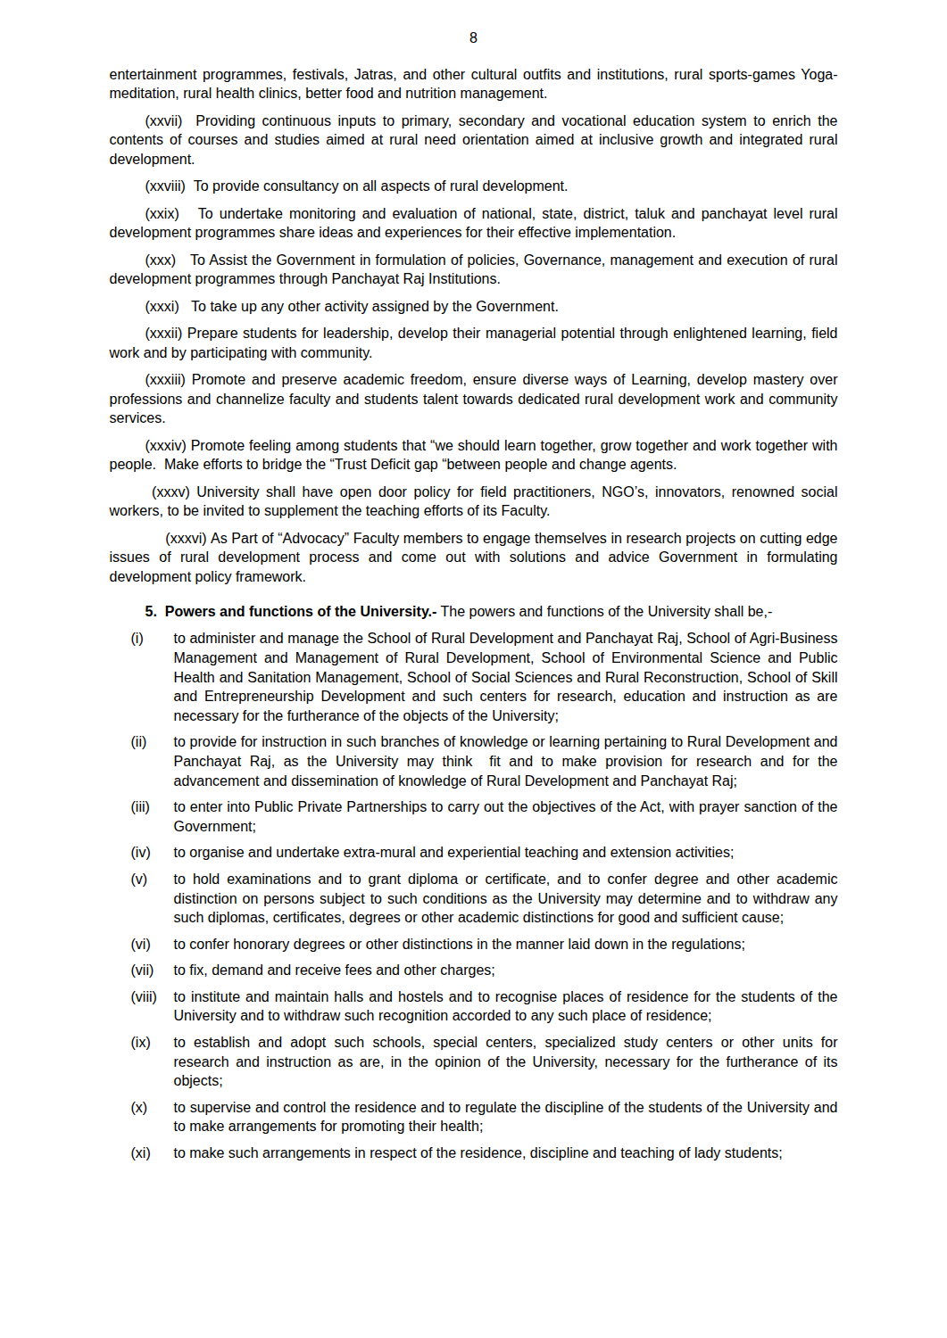8
entertainment programmes, festivals, Jatras, and other cultural outfits and institutions, rural sports-games Yoga-meditation, rural health clinics, better food and nutrition management.
(xxvii) Providing continuous inputs to primary, secondary and vocational education system to enrich the contents of courses and studies aimed at rural need orientation aimed at inclusive growth and integrated rural development.
(xxviii) To provide consultancy on all aspects of rural development.
(xxix) To undertake monitoring and evaluation of national, state, district, taluk and panchayat level rural development programmes share ideas and experiences for their effective implementation.
(xxx) To Assist the Government in formulation of policies, Governance, management and execution of rural development programmes through Panchayat Raj Institutions.
(xxxi) To take up any other activity assigned by the Government.
(xxxii) Prepare students for leadership, develop their managerial potential through enlightened learning, field work and by participating with community.
(xxxiii) Promote and preserve academic freedom, ensure diverse ways of Learning, develop mastery over professions and channelize faculty and students talent towards dedicated rural development work and community services.
(xxxiv) Promote feeling among students that “we should learn together, grow together and work together with people. Make efforts to bridge the “Trust Deficit gap “between people and change agents.
(xxxv) University shall have open door policy for field practitioners, NGO’s, innovators, renowned social workers, to be invited to supplement the teaching efforts of its Faculty.
(xxxvi) As Part of “Advocacy” Faculty members to engage themselves in research projects on cutting edge issues of rural development process and come out with solutions and advice Government in formulating development policy framework.
5. Powers and functions of the University.- The powers and functions of the University shall be,-
(i) to administer and manage the School of Rural Development and Panchayat Raj, School of Agri-Business Management and Management of Rural Development, School of Environmental Science and Public Health and Sanitation Management, School of Social Sciences and Rural Reconstruction, School of Skill and Entrepreneurship Development and such centers for research, education and instruction as are necessary for the furtherance of the objects of the University;
(ii) to provide for instruction in such branches of knowledge or learning pertaining to Rural Development and Panchayat Raj, as the University may think fit and to make provision for research and for the advancement and dissemination of knowledge of Rural Development and Panchayat Raj;
(iii) to enter into Public Private Partnerships to carry out the objectives of the Act, with prayer sanction of the Government;
(iv) to organise and undertake extra-mural and experiential teaching and extension activities;
(v) to hold examinations and to grant diploma or certificate, and to confer degree and other academic distinction on persons subject to such conditions as the University may determine and to withdraw any such diplomas, certificates, degrees or other academic distinctions for good and sufficient cause;
(vi) to confer honorary degrees or other distinctions in the manner laid down in the regulations;
(vii) to fix, demand and receive fees and other charges;
(viii) to institute and maintain halls and hostels and to recognise places of residence for the students of the University and to withdraw such recognition accorded to any such place of residence;
(ix) to establish and adopt such schools, special centers, specialized study centers or other units for research and instruction as are, in the opinion of the University, necessary for the furtherance of its objects;
(x) to supervise and control the residence and to regulate the discipline of the students of the University and to make arrangements for promoting their health;
(xi) to make such arrangements in respect of the residence, discipline and teaching of lady students;